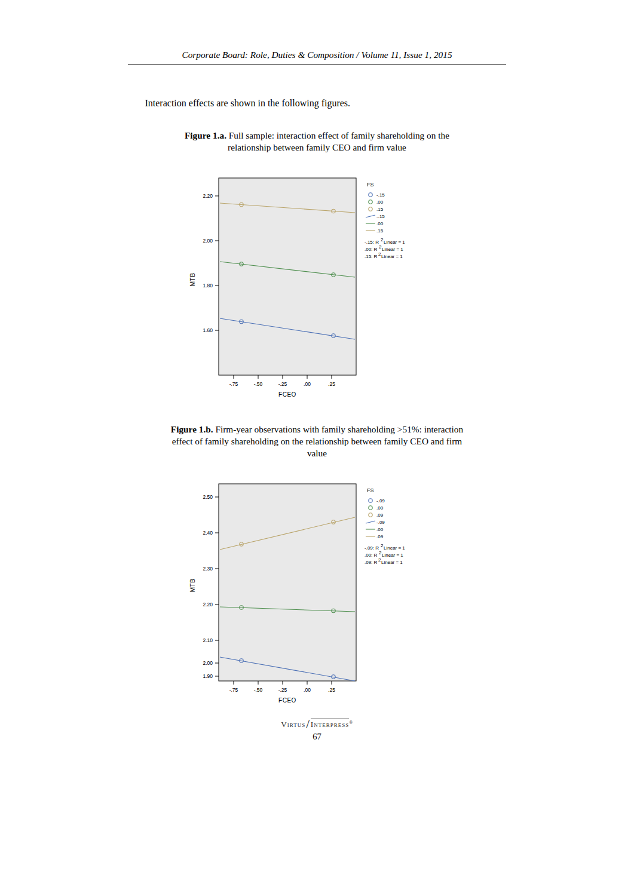Corporate Board: Role, Duties & Composition / Volume 11, Issue 1, 2015
Interaction effects are shown in the following figures.
Figure 1.a. Full sample: interaction effect of family shareholding on the relationship between family CEO and firm value
2.20 2.00 1.80 1.60 -.75 -.50 -.25 .00 .25 MTB FCEO FS -.15 .00 .15 -.15 .00 .15 -.15: R 2 Linear = 1 .00: R 2 Linear = 1 .15: R 2 Linear = 1
Figure 1.b. Firm-year observations with family shareholding >51%: interaction effect of family shareholding on the relationship between family CEO and firm value
2.50 2.40 2.30 2.20 2.10 2.00 1.90 -.75 -.50 -.25 .00 .25 MTB FCEO FS -.09 .00 .09 -.09 .00 .09 -.09: R 2 Linear = 1 .00: R 2 Linear = 1 .09: R 2 Linear = 1
Virtus/Interpress®
67